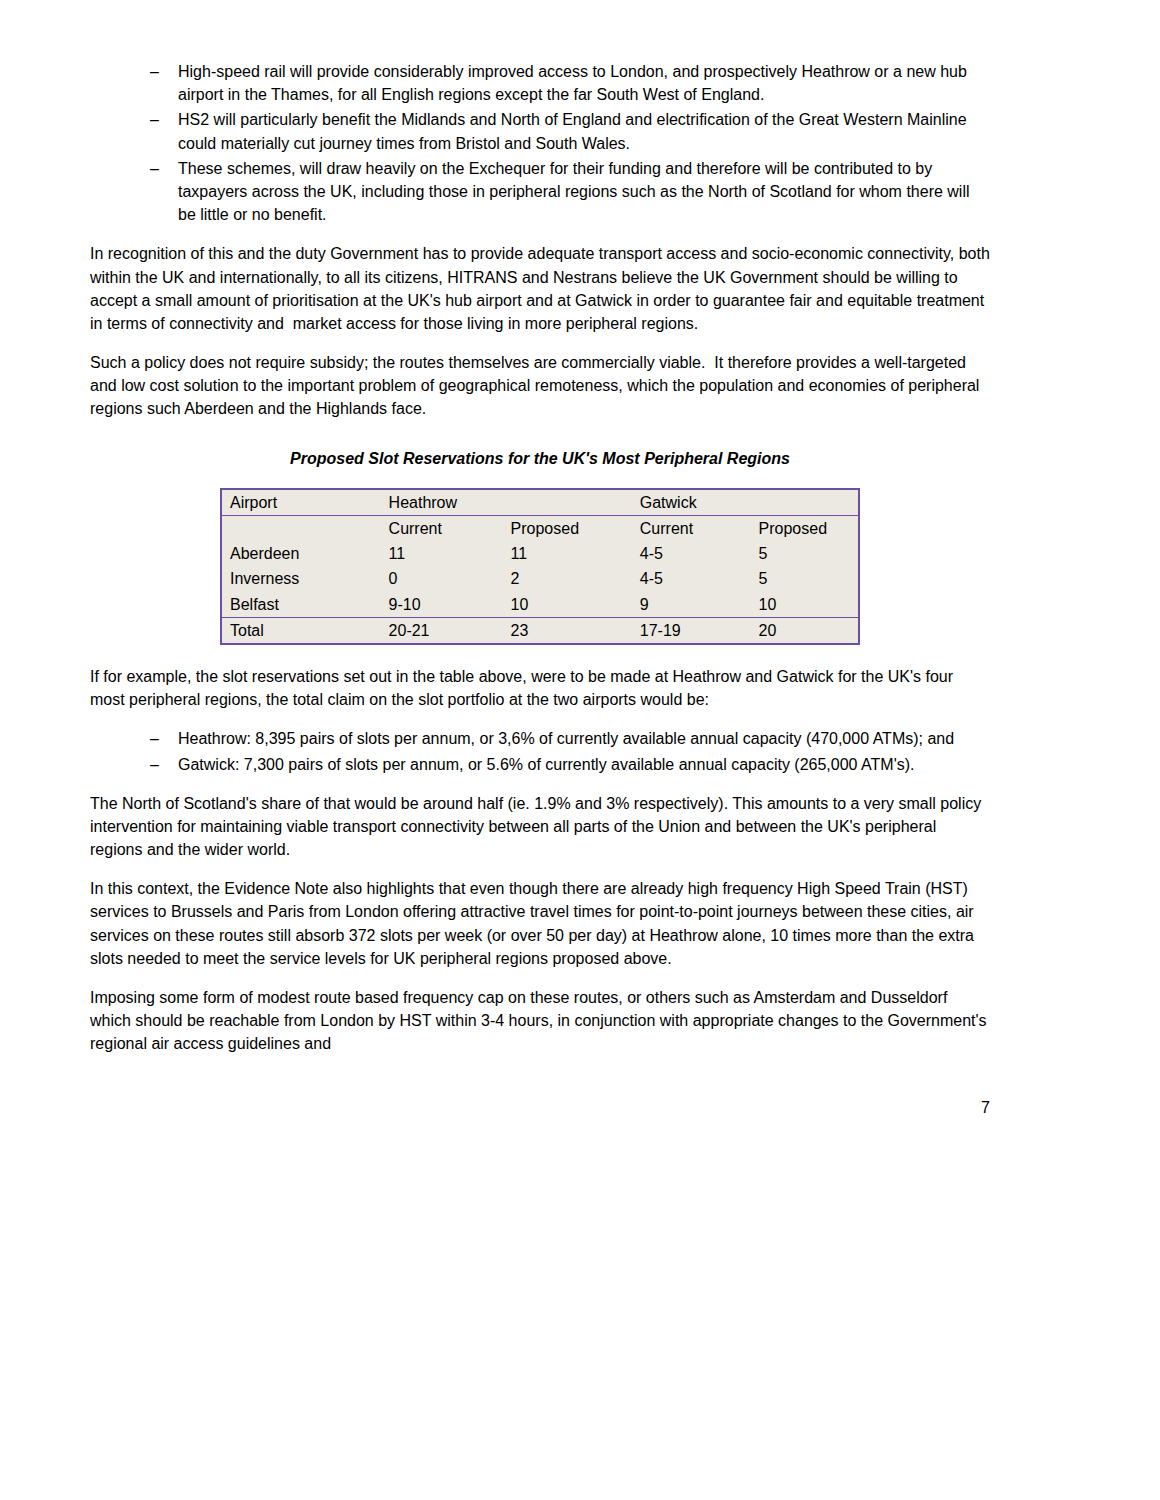High-speed rail will provide considerably improved access to London, and prospectively Heathrow or a new hub airport in the Thames, for all English regions except the far South West of England.
HS2 will particularly benefit the Midlands and North of England and electrification of the Great Western Mainline could materially cut journey times from Bristol and South Wales.
These schemes, will draw heavily on the Exchequer for their funding and therefore will be contributed to by taxpayers across the UK, including those in peripheral regions such as the North of Scotland for whom there will be little or no benefit.
In recognition of this and the duty Government has to provide adequate transport access and socio-economic connectivity, both within the UK and internationally, to all its citizens, HITRANS and Nestrans believe the UK Government should be willing to accept a small amount of prioritisation at the UK's hub airport and at Gatwick in order to guarantee fair and equitable treatment in terms of connectivity and market access for those living in more peripheral regions.
Such a policy does not require subsidy; the routes themselves are commercially viable. It therefore provides a well-targeted and low cost solution to the important problem of geographical remoteness, which the population and economies of peripheral regions such Aberdeen and the Highlands face.
Proposed Slot Reservations for the UK's Most Peripheral Regions
| Airport | Heathrow | | Gatwick | |
| | Current | Proposed | Current | Proposed |
| Aberdeen | 11 | 11 | 4-5 | 5 |
| Inverness | 0 | 2 | 4-5 | 5 |
| Belfast | 9-10 | 10 | 9 | 10 |
| Total | 20-21 | 23 | 17-19 | 20 |
If for example, the slot reservations set out in the table above, were to be made at Heathrow and Gatwick for the UK's four most peripheral regions, the total claim on the slot portfolio at the two airports would be:
Heathrow: 8,395 pairs of slots per annum, or 3,6% of currently available annual capacity (470,000 ATMs); and
Gatwick: 7,300 pairs of slots per annum, or 5.6% of currently available annual capacity (265,000 ATM's).
The North of Scotland's share of that would be around half (ie. 1.9% and 3% respectively). This amounts to a very small policy intervention for maintaining viable transport connectivity between all parts of the Union and between the UK's peripheral regions and the wider world.
In this context, the Evidence Note also highlights that even though there are already high frequency High Speed Train (HST) services to Brussels and Paris from London offering attractive travel times for point-to-point journeys between these cities, air services on these routes still absorb 372 slots per week (or over 50 per day) at Heathrow alone, 10 times more than the extra slots needed to meet the service levels for UK peripheral regions proposed above.
Imposing some form of modest route based frequency cap on these routes, or others such as Amsterdam and Dusseldorf which should be reachable from London by HST within 3-4 hours, in conjunction with appropriate changes to the Government's regional air access guidelines and
7